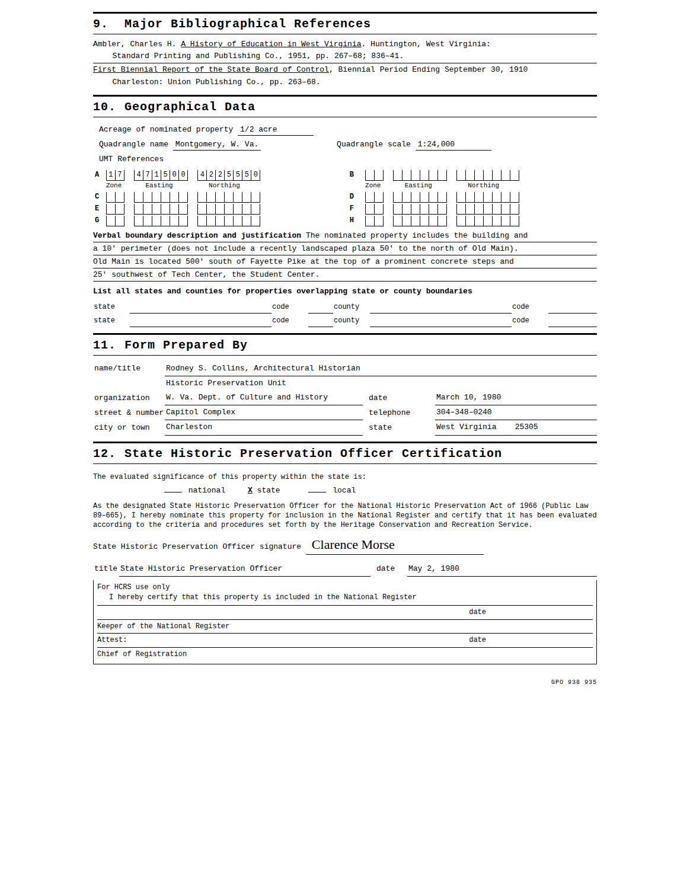9. Major Bibliographical References
Ambler, Charles H. A History of Education in West Virginia. Huntington, West Virginia:
Standard Printing and Publishing Co., 1951, pp. 267–68; 836–41.
First Biennial Report of the State Board of Control, Biennial Period Ending September 30, 1910
Charleston: Union Publishing Co., pp. 263–68.
10. Geographical Data
Acreage of nominated property 1/2 acre
Quadrangle name Montgomery, W. Va. Quadrangle scale 1:24,000
UMT References
| A | 1 7 4 7 1 5 0 0 4 2 2 5 5 5 0 | B | |
| | Zone Easting Northing | | Zone Easting Northing |
| C | | D | |
| E | | F | |
| G | | H | |
Verbal boundary description and justification The nominated property includes the building and a 10' perimeter (does not include a recently landscaped plaza 50' to the north of Old Main). Old Main is located 500' south of Fayette Pike at the top of a prominent concrete steps and 25' southwest of Tech Center, the Student Center.
List all states and counties for properties overlapping state or county boundaries
| state | | code | | county | | code | |
| state | | code | | county | | code | |
11. Form Prepared By
| name/title | Rodney S. Collins, Architectural Historian |
| | Historic Preservation Unit |
| organization | W. Va. Dept. of Culture and History | date | March 10, 1980 |
| street & number | Capitol Complex | telephone | 304–348–0240 |
| city or town | Charleston | state | West Virginia 25305 |
12. State Historic Preservation Officer Certification
The evaluated significance of this property within the state is:
national X state local
As the designated State Historic Preservation Officer for the National Historic Preservation Act of 1966 (Public Law 89–665), I hereby nominate this property for inclusion in the National Register and certify that it has been evaluated according to the criteria and procedures set forth by the Heritage Conservation and Recreation Service.
State Historic Preservation Officer signature Clarence Morse
| title | State Historic Preservation Officer | date | May 2, 1980 |
For HCRS use only
I hereby certify that this property is included in the National Register
date
Keeper of the National Register
Attest: date
Chief of Registration
GPO 938 935